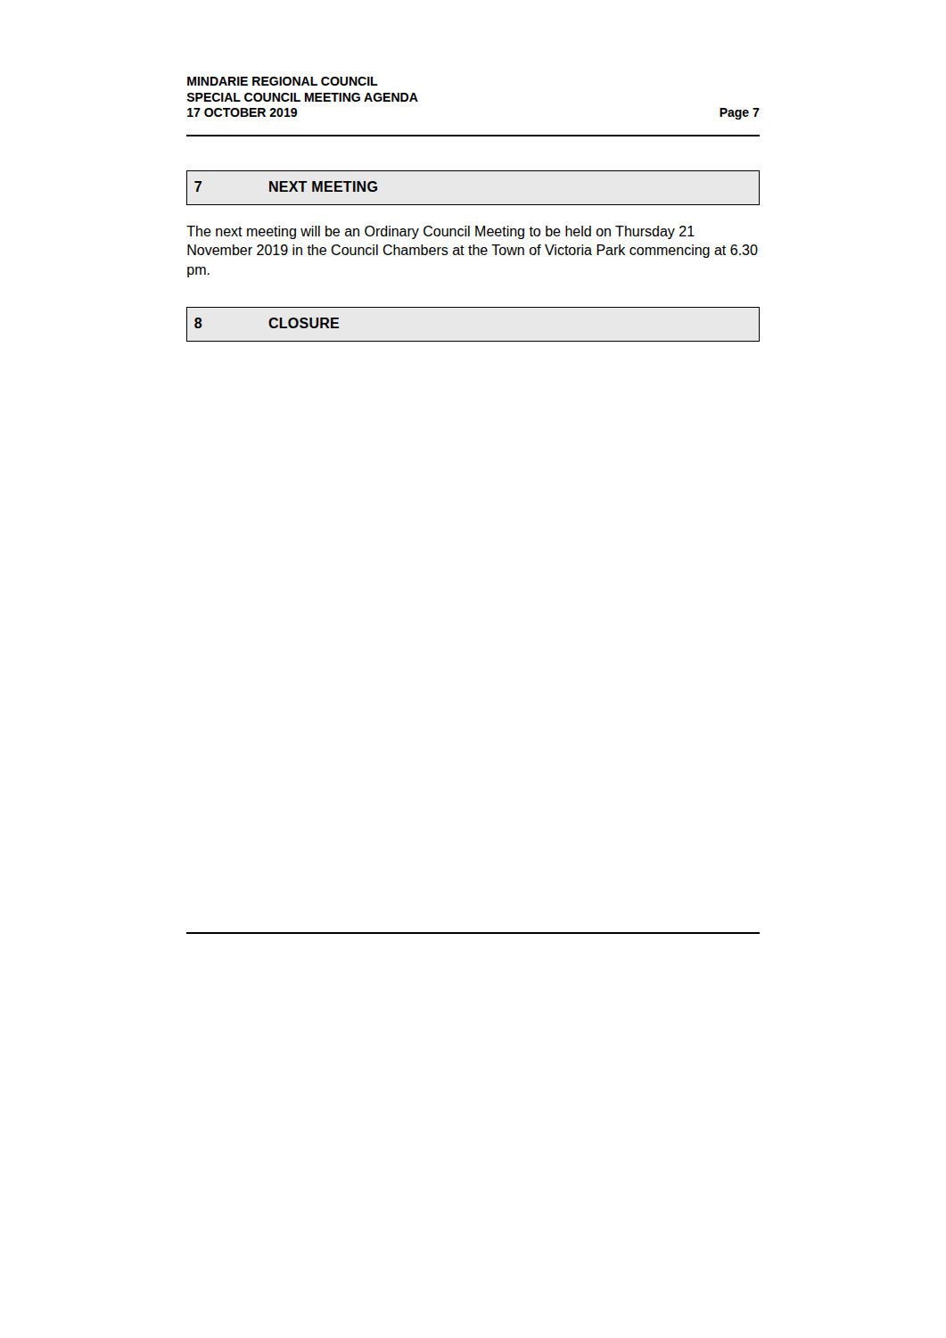Mindarie Regional Council
Special Council Meeting Agenda
17 October 2019
Page 7
7 NEXT MEETING
The next meeting will be an Ordinary Council Meeting to be held on Thursday 21 November 2019 in the Council Chambers at the Town of Victoria Park commencing at 6.30 pm.
8 CLOSURE